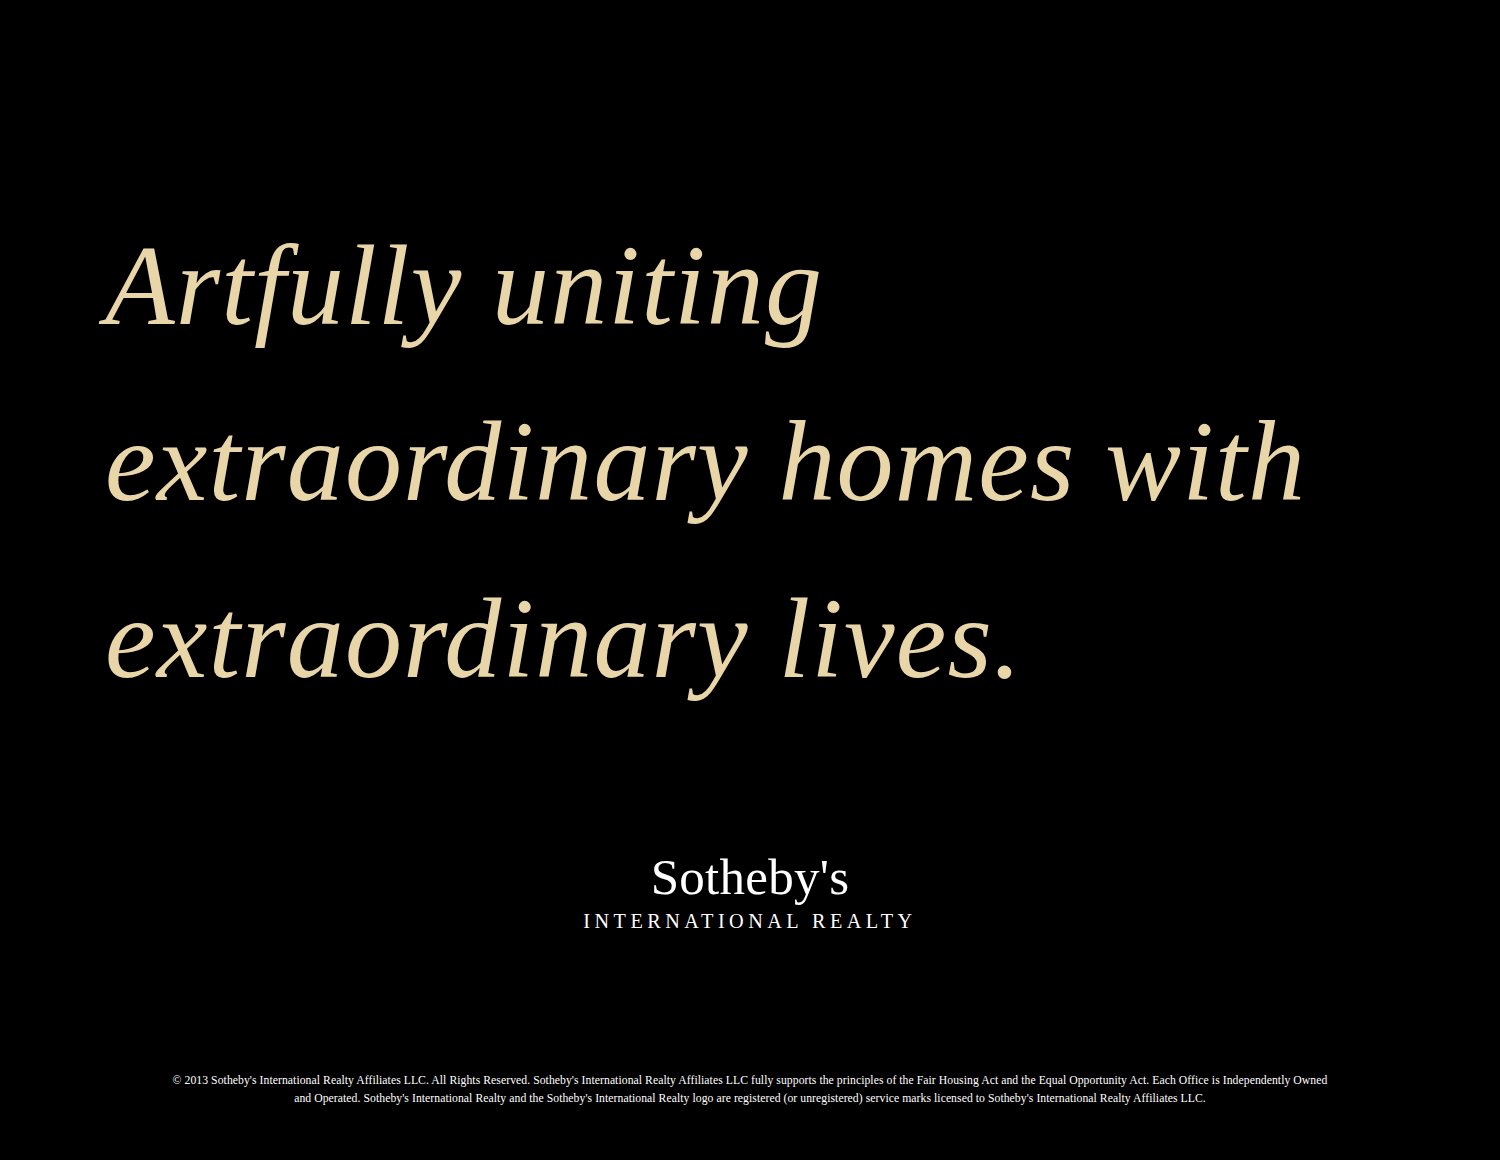Artfully uniting extraordinary homes with extraordinary lives.
Sotheby's
International Realty
© 2013 Sotheby's International Realty Affiliates LLC. All Rights Reserved. Sotheby's International Realty Affiliates LLC fully supports the principles of the Fair Housing Act and the Equal Opportunity Act. Each Office is Independently Owned and Operated. Sotheby's International Realty and the Sotheby's International Realty logo are registered (or unregistered) service marks licensed to Sotheby's International Realty Affiliates LLC.